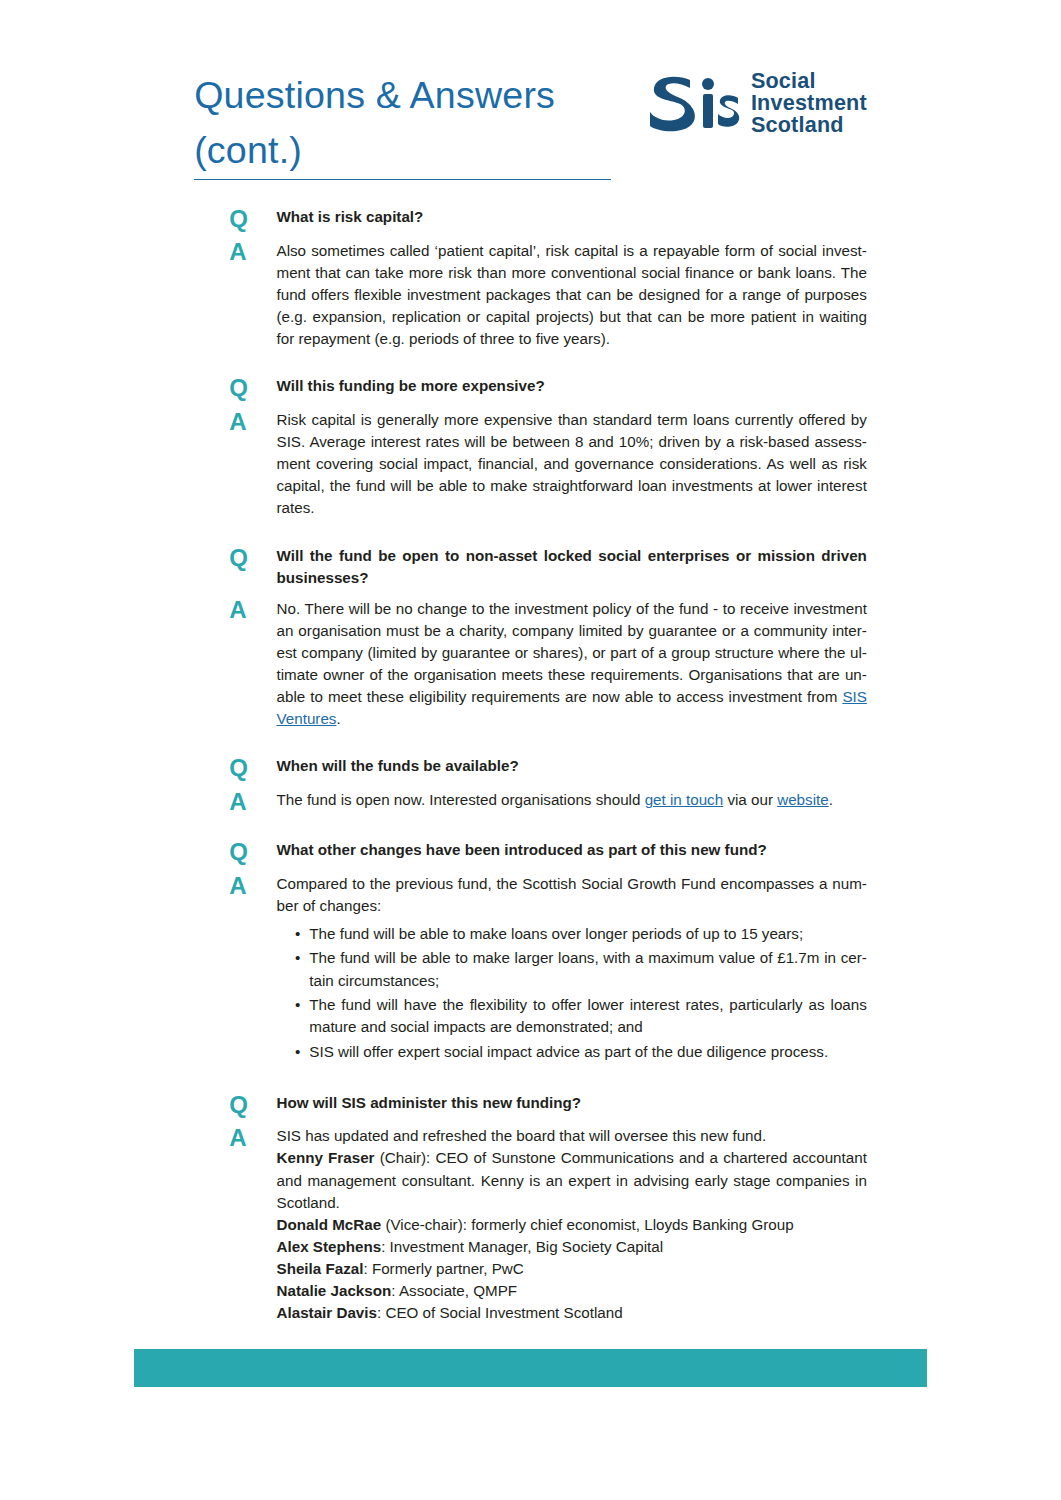Questions & Answers (cont.)
Social Investment Scotland
Q
What is risk capital?
A
Also sometimes called ‘patient capital’, risk capital is a repayable form of social investment that can take more risk than more conventional social finance or bank loans. The fund offers flexible investment packages that can be designed for a range of purposes (e.g. expansion, replication or capital projects) but that can be more patient in waiting for repayment (e.g. periods of three to five years).
Q
Will this funding be more expensive?
A
Risk capital is generally more expensive than standard term loans currently offered by SIS. Average interest rates will be between 8 and 10%; driven by a risk-based assessment covering social impact, financial, and governance considerations. As well as risk capital, the fund will be able to make straightforward loan investments at lower interest rates.
Q
Will the fund be open to non-asset locked social enterprises or mission driven businesses?
A
No. There will be no change to the investment policy of the fund - to receive investment an organisation must be a charity, company limited by guarantee or a community interest company (limited by guarantee or shares), or part of a group structure where the ultimate owner of the organisation meets these requirements. Organisations that are unable to meet these eligibility requirements are now able to access investment from SIS Ventures.
Q
When will the funds be available?
A
The fund is open now. Interested organisations should get in touch via our website.
Q
What other changes have been introduced as part of this new fund?
A
Compared to the previous fund, the Scottish Social Growth Fund encompasses a number of changes:
The fund will be able to make loans over longer periods of up to 15 years;
The fund will be able to make larger loans, with a maximum value of £1.7m in certain circumstances;
The fund will have the flexibility to offer lower interest rates, particularly as loans mature and social impacts are demonstrated; and
SIS will offer expert social impact advice as part of the due diligence process.
Q
How will SIS administer this new funding?
A
SIS has updated and refreshed the board that will oversee this new fund.
Kenny Fraser (Chair): CEO of Sunstone Communications and a chartered accountant and management consultant. Kenny is an expert in advising early stage companies in Scotland.
Donald McRae (Vice-chair): formerly chief economist, Lloyds Banking Group
Alex Stephens: Investment Manager, Big Society Capital
Sheila Fazal: Formerly partner, PwC
Natalie Jackson: Associate, QMPF
Alastair Davis: CEO of Social Investment Scotland